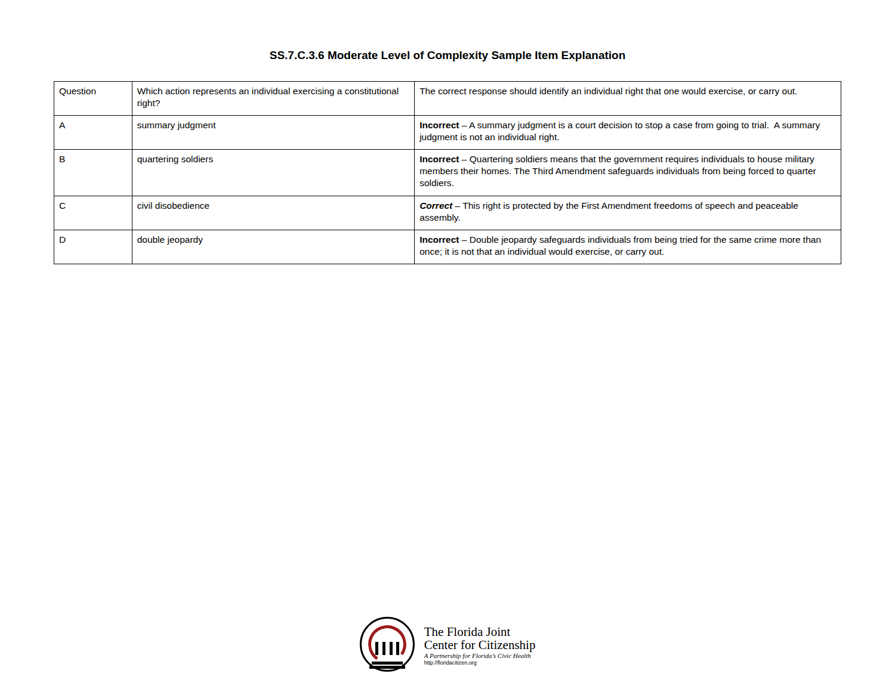SS.7.C.3.6 Moderate Level of Complexity Sample Item Explanation
| Question | Which action represents an individual exercising a constitutional right? | The correct response should identify an individual right that one would exercise, or carry out. |
| A | summary judgment | Incorrect – A summary judgment is a court decision to stop a case from going to trial. A summary judgment is not an individual right. |
| B | quartering soldiers | Incorrect – Quartering soldiers means that the government requires individuals to house military members their homes. The Third Amendment safeguards individuals from being forced to quarter soldiers. |
| C | civil disobedience | Correct – This right is protected by the First Amendment freedoms of speech and peaceable assembly. |
| D | double jeopardy | Incorrect – Double jeopardy safeguards individuals from being tried for the same crime more than once; it is not that an individual would exercise, or carry out. |
The Florida Joint
Center for Citizenship
A Partnership for Florida’s Civic Health
http://floridacitizen.org